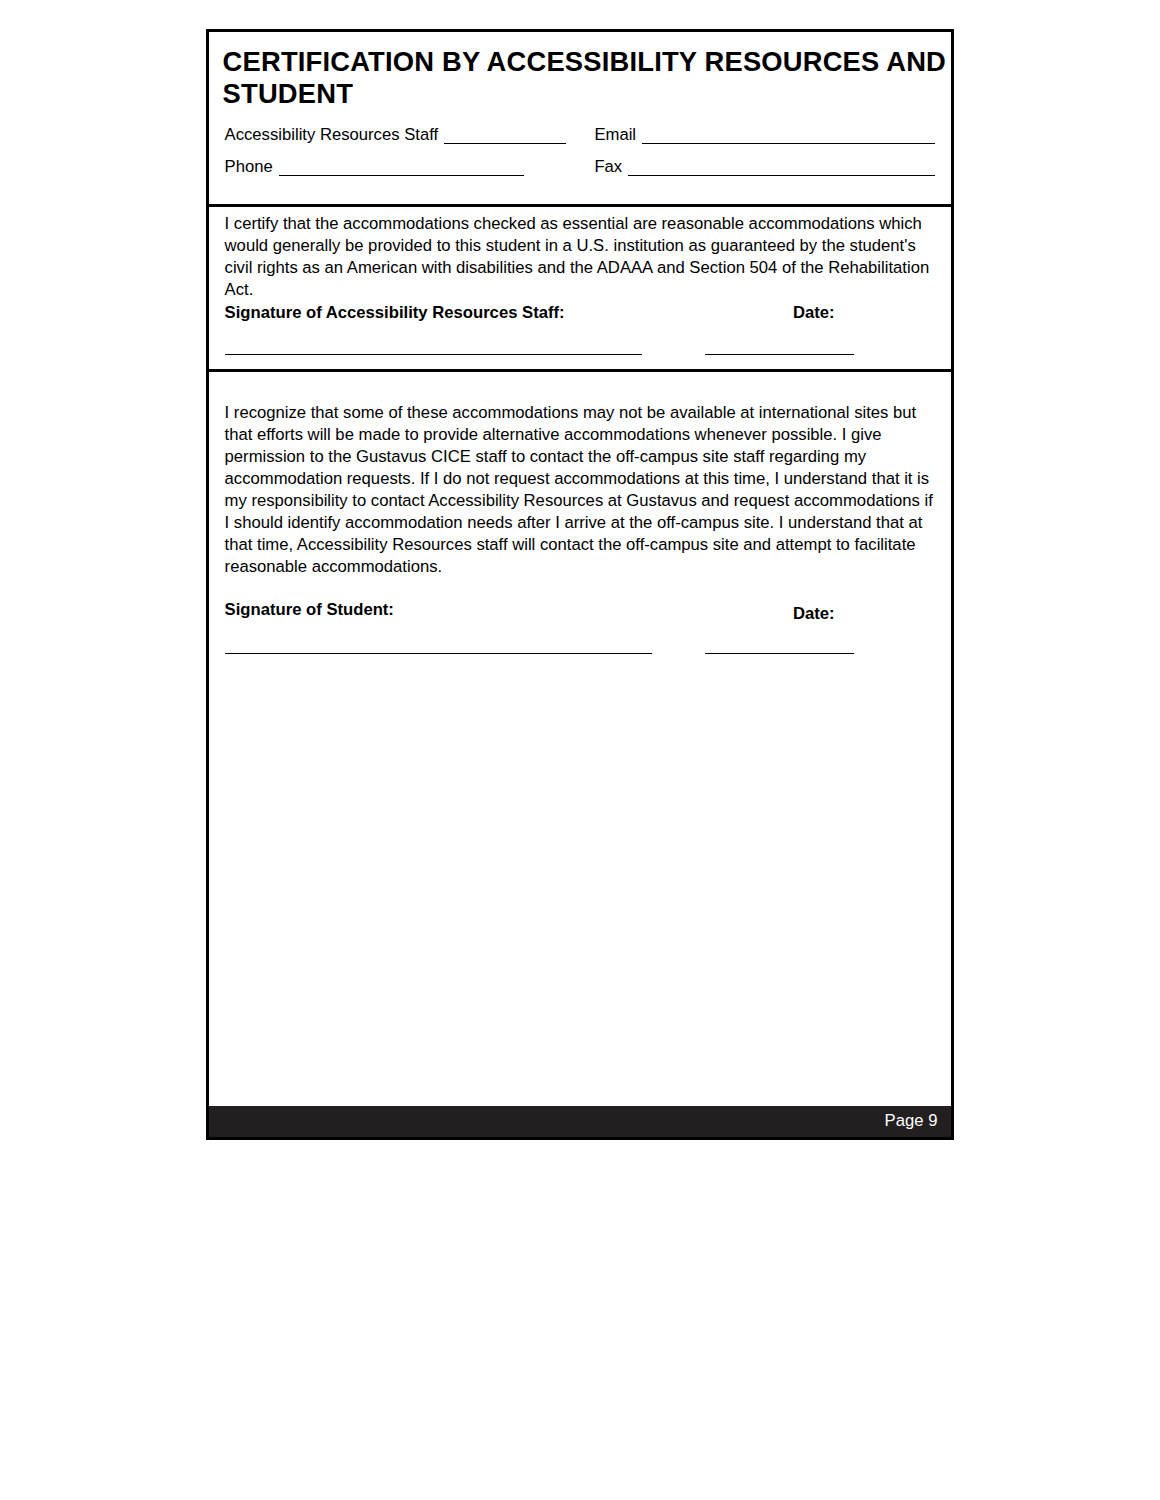CERTIFICATION BY ACCESSIBILITY RESOURCES AND STUDENT
Accessibility Resources Staff
Email
Phone
Fax
I certify that the accommodations checked as essential are reasonable accommodations which would generally be provided to this student in a U.S. institution as guaranteed by the student's civil rights as an American with disabilities and the ADAAA and Section 504 of the Rehabilitation Act.
Signature of Accessibility Resources Staff: Date:
I recognize that some of these accommodations may not be available at international sites but that efforts will be made to provide alternative accommodations whenever possible. I give permission to the Gustavus CICE staff to contact the off-campus site staff regarding my accommodation requests. If I do not request accommodations at this time, I understand that it is my responsibility to contact Accessibility Resources at Gustavus and request accommodations if I should identify accommodation needs after I arrive at the off-campus site. I understand that at that time, Accessibility Resources staff will contact the off-campus site and attempt to facilitate reasonable accommodations.
Signature of Student: Date:
Page 9